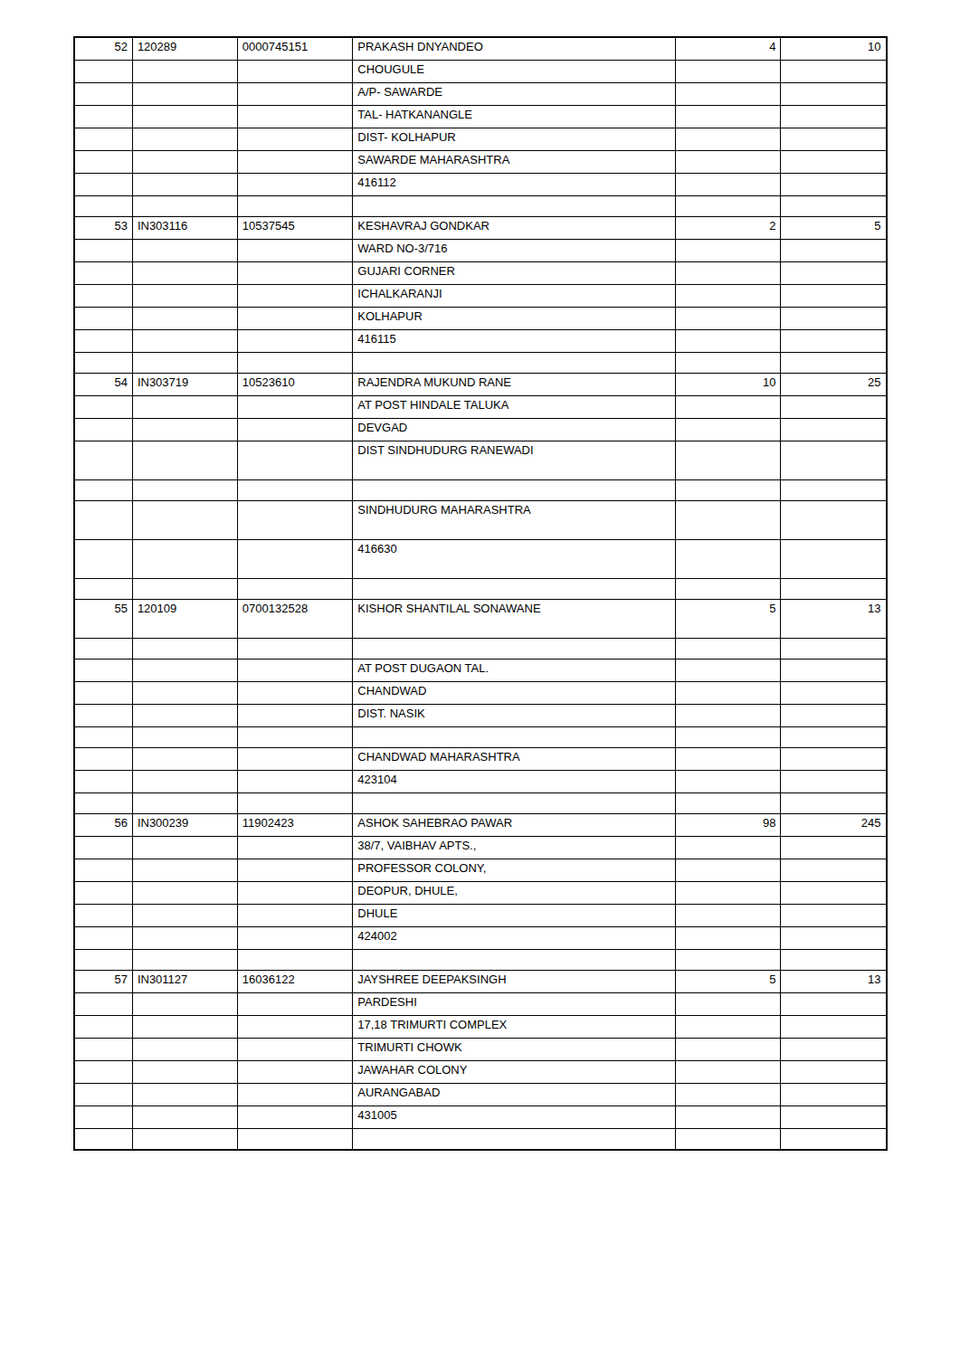| 52 | 120289 | 0000745151 | PRAKASH DNYANDEO | 4 | 10 |
| | | | CHOUGULE | | |
| | | | A/P- SAWARDE | | |
| | | | TAL- HATKANANGLE | | |
| | | | DIST- KOLHAPUR | | |
| | | | SAWARDE MAHARASHTRA | | |
| | | | 416112 | | |
| 53 | IN303116 | 10537545 | KESHAVRAJ GONDKAR | 2 | 5 |
| | | | WARD NO-3/716 | | |
| | | | GUJARI CORNER | | |
| | | | ICHALKARANJI | | |
| | | | KOLHAPUR | | |
| | | | 416115 | | |
| 54 | IN303719 | 10523610 | RAJENDRA MUKUND RANE | 10 | 25 |
| | | | AT POST HINDALE TALUKA | | |
| | | | DEVGAD | | |
| | | | DIST SINDHUDURG RANEWADI | | |
| | | | SINDHUDURG MAHARASHTRA | | |
| | | | 416630 | | |
| 55 | 120109 | 0700132528 | KISHOR SHANTILAL SONAWANE | 5 | 13 |
| | | | AT POST DUGAON TAL. | | |
| | | | CHANDWAD | | |
| | | | DIST. NASIK | | |
| | | | CHANDWAD MAHARASHTRA | | |
| | | | 423104 | | |
| 56 | IN300239 | 11902423 | ASHOK SAHEBRAO PAWAR | 98 | 245 |
| | | | 38/7, VAIBHAV APTS., | | |
| | | | PROFESSOR COLONY, | | |
| | | | DEOPUR, DHULE, | | |
| | | | DHULE | | |
| | | | 424002 | | |
| 57 | IN301127 | 16036122 | JAYSHREE DEEPAKSINGH | 5 | 13 |
| | | | PARDESHI | | |
| | | | 17,18 TRIMURTI COMPLEX | | |
| | | | TRIMURTI CHOWK | | |
| | | | JAWAHAR COLONY | | |
| | | | AURANGABAD | | |
| | | | 431005 | | |